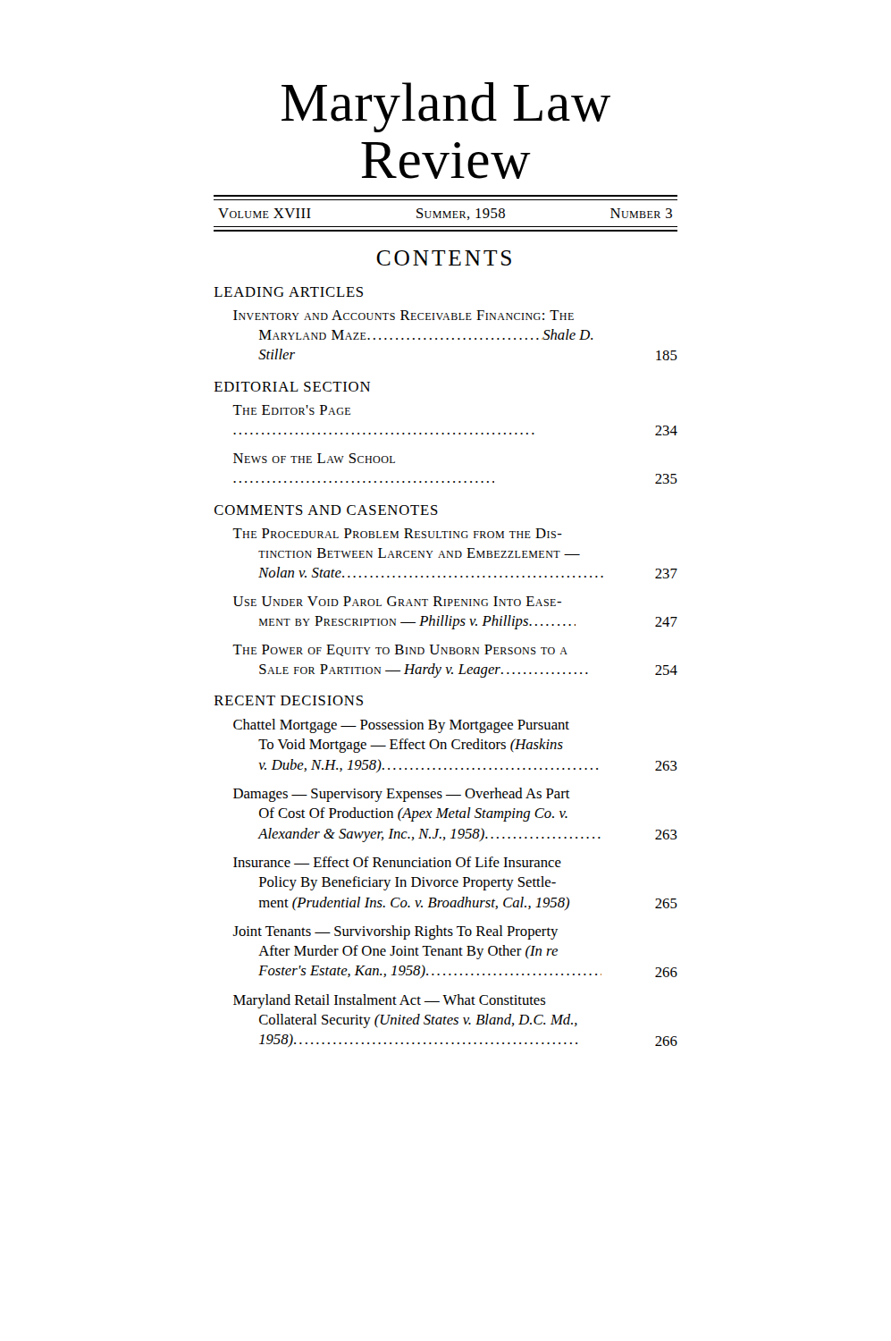Maryland Law Review
Volume XVIII Summer, 1958 Number 3
CONTENTS
LEADING ARTICLES
Inventory and Accounts Receivable Financing: The Maryland Maze Shale D. Stiller
185
EDITORIAL SECTION
The Editor's Page
234
News of the Law School
235
COMMENTS AND CASENOTES
The Procedural Problem Resulting from the Dis- tinction Between Larceny and Embezzlement — Nolan v. State
237
Use Under Void Parol Grant Ripening Into Ease- ment by Prescription — Phillips v. Phillips
247
The Power of Equity to Bind Unborn Persons to a Sale for Partition — Hardy v. Leager
254
RECENT DECISIONS
Chattel Mortgage — Possession By Mortgagee Pursuant To Void Mortgage — Effect On Creditors (Haskins v. Dube, N.H., 1958)
263
Damages — Supervisory Expenses — Overhead As Part Of Cost Of Production (Apex Metal Stamping Co. v. Alexander & Sawyer, Inc., N.J., 1958)
263
Insurance — Effect Of Renunciation Of Life Insurance Policy By Beneficiary In Divorce Property Settle- ment (Prudential Ins. Co. v. Broadhurst, Cal., 1958)
265
Joint Tenants — Survivorship Rights To Real Property After Murder Of One Joint Tenant By Other (In re Foster's Estate, Kan., 1958)
266
Maryland Retail Instalment Act — What Constitutes Collateral Security (United States v. Bland, D.C. Md., 1958)
266